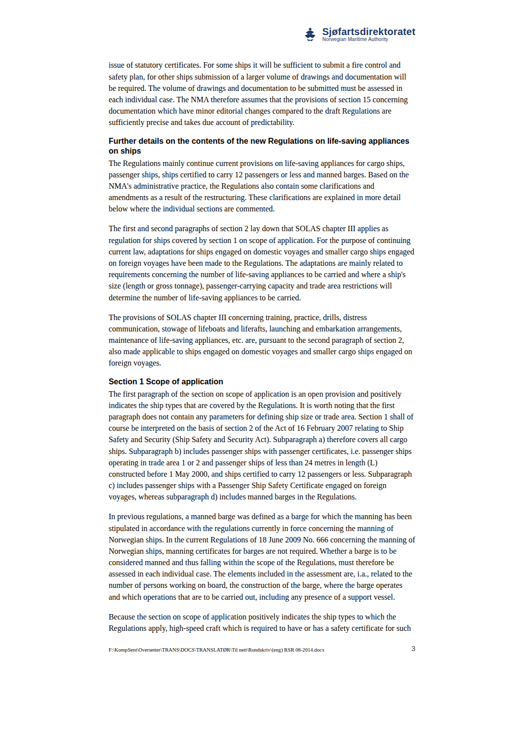Sjøfartsdirektoratet
Norwegian Maritime Authority
issue of statutory certificates. For some ships it will be sufficient to submit a fire control and safety plan, for other ships submission of a larger volume of drawings and documentation will be required. The volume of drawings and documentation to be submitted must be assessed in each individual case. The NMA therefore assumes that the provisions of section 15 concerning documentation which have minor editorial changes compared to the draft Regulations are sufficiently precise and takes due account of predictability.
Further details on the contents of the new Regulations on life-saving appliances on ships
The Regulations mainly continue current provisions on life-saving appliances for cargo ships, passenger ships, ships certified to carry 12 passengers or less and manned barges. Based on the NMA's administrative practice, the Regulations also contain some clarifications and amendments as a result of the restructuring. These clarifications are explained in more detail below where the individual sections are commented.
The first and second paragraphs of section 2 lay down that SOLAS chapter III applies as regulation for ships covered by section 1 on scope of application. For the purpose of continuing current law, adaptations for ships engaged on domestic voyages and smaller cargo ships engaged on foreign voyages have been made to the Regulations. The adaptations are mainly related to requirements concerning the number of life-saving appliances to be carried and where a ship's size (length or gross tonnage), passenger-carrying capacity and trade area restrictions will determine the number of life-saving appliances to be carried.
The provisions of SOLAS chapter III concerning training, practice, drills, distress communication, stowage of lifeboats and liferafts, launching and embarkation arrangements, maintenance of life-saving appliances, etc. are, pursuant to the second paragraph of section 2, also made applicable to ships engaged on domestic voyages and smaller cargo ships engaged on foreign voyages.
Section 1 Scope of application
The first paragraph of the section on scope of application is an open provision and positively indicates the ship types that are covered by the Regulations. It is worth noting that the first paragraph does not contain any parameters for defining ship size or trade area. Section 1 shall of course be interpreted on the basis of section 2 of the Act of 16 February 2007 relating to Ship Safety and Security (Ship Safety and Security Act). Subparagraph a) therefore covers all cargo ships. Subparagraph b) includes passenger ships with passenger certificates, i.e. passenger ships operating in trade area 1 or 2 and passenger ships of less than 24 metres in length (L) constructed before 1 May 2000, and ships certified to carry 12 passengers or less. Subparagraph c) includes passenger ships with a Passenger Ship Safety Certificate engaged on foreign voyages, whereas subparagraph d) includes manned barges in the Regulations.
In previous regulations, a manned barge was defined as a barge for which the manning has been stipulated in accordance with the regulations currently in force concerning the manning of Norwegian ships. In the current Regulations of 18 June 2009 No. 666 concerning the manning of Norwegian ships, manning certificates for barges are not required. Whether a barge is to be considered manned and thus falling within the scope of the Regulations, must therefore be assessed in each individual case. The elements included in the assessment are, i.a., related to the number of persons working on board, the construction of the barge, where the barge operates and which operations that are to be carried out, including any presence of a support vessel.
Because the section on scope of application positively indicates the ship types to which the Regulations apply, high-speed craft which is required to have or has a safety certificate for such
F:\KompSent\Oversetter\TRANS\DOCS\TRANSLATØR\Til nett\Rundskriv\(eng) RSR 08-2014.docx
3